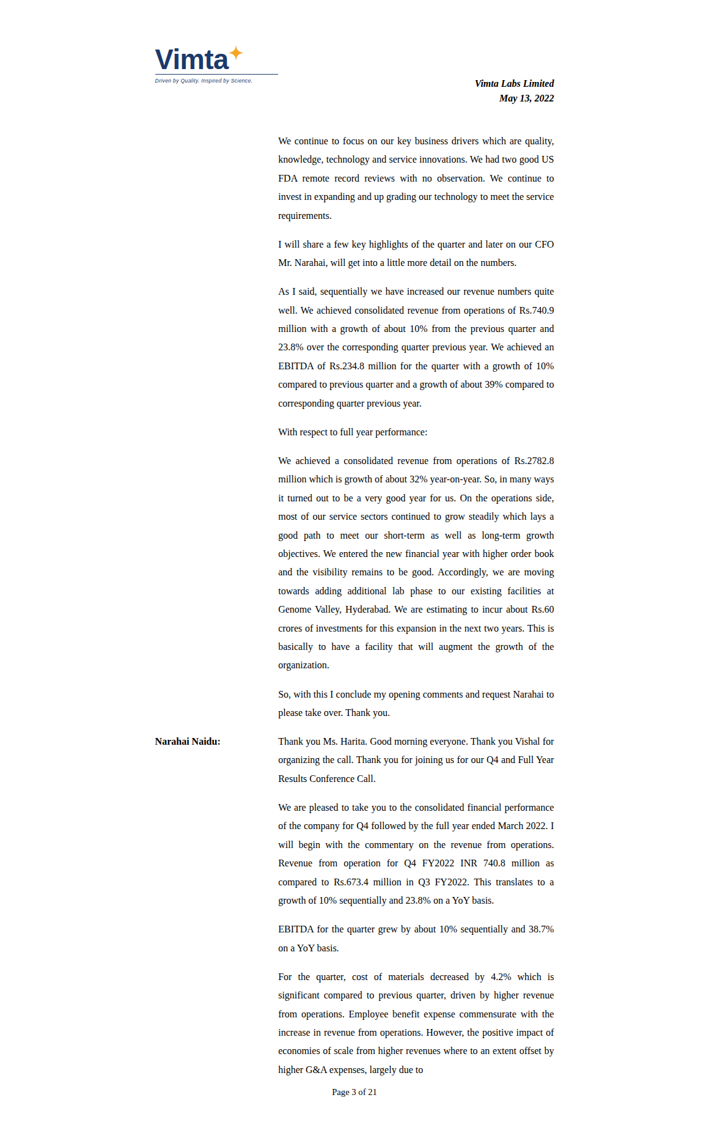Vimta✦
Driven by Quality. Inspired by Science.
Vimta Labs Limited
May 13, 2022
We continue to focus on our key business drivers which are quality, knowledge, technology and service innovations. We had two good US FDA remote record reviews with no observation. We continue to invest in expanding and up grading our technology to meet the service requirements.
I will share a few key highlights of the quarter and later on our CFO Mr. Narahai, will get into a little more detail on the numbers.
As I said, sequentially we have increased our revenue numbers quite well. We achieved consolidated revenue from operations of Rs.740.9 million with a growth of about 10% from the previous quarter and 23.8% over the corresponding quarter previous year. We achieved an EBITDA of Rs.234.8 million for the quarter with a growth of 10% compared to previous quarter and a growth of about 39% compared to corresponding quarter previous year.
With respect to full year performance:
We achieved a consolidated revenue from operations of Rs.2782.8 million which is growth of about 32% year-on-year. So, in many ways it turned out to be a very good year for us. On the operations side, most of our service sectors continued to grow steadily which lays a good path to meet our short-term as well as long-term growth objectives. We entered the new financial year with higher order book and the visibility remains to be good. Accordingly, we are moving towards adding additional lab phase to our existing facilities at Genome Valley, Hyderabad. We are estimating to incur about Rs.60 crores of investments for this expansion in the next two years. This is basically to have a facility that will augment the growth of the organization.
So, with this I conclude my opening comments and request Narahai to please take over. Thank you.
Narahai Naidu:
Thank you Ms. Harita. Good morning everyone. Thank you Vishal for organizing the call. Thank you for joining us for our Q4 and Full Year Results Conference Call.
We are pleased to take you to the consolidated financial performance of the company for Q4 followed by the full year ended March 2022. I will begin with the commentary on the revenue from operations. Revenue from operation for Q4 FY2022 INR 740.8 million as compared to Rs.673.4 million in Q3 FY2022. This translates to a growth of 10% sequentially and 23.8% on a YoY basis.
EBITDA for the quarter grew by about 10% sequentially and 38.7% on a YoY basis.
For the quarter, cost of materials decreased by 4.2% which is significant compared to previous quarter, driven by higher revenue from operations. Employee benefit expense commensurate with the increase in revenue from operations. However, the positive impact of economies of scale from higher revenues where to an extent offset by higher G&A expenses, largely due to
Page 3 of 21